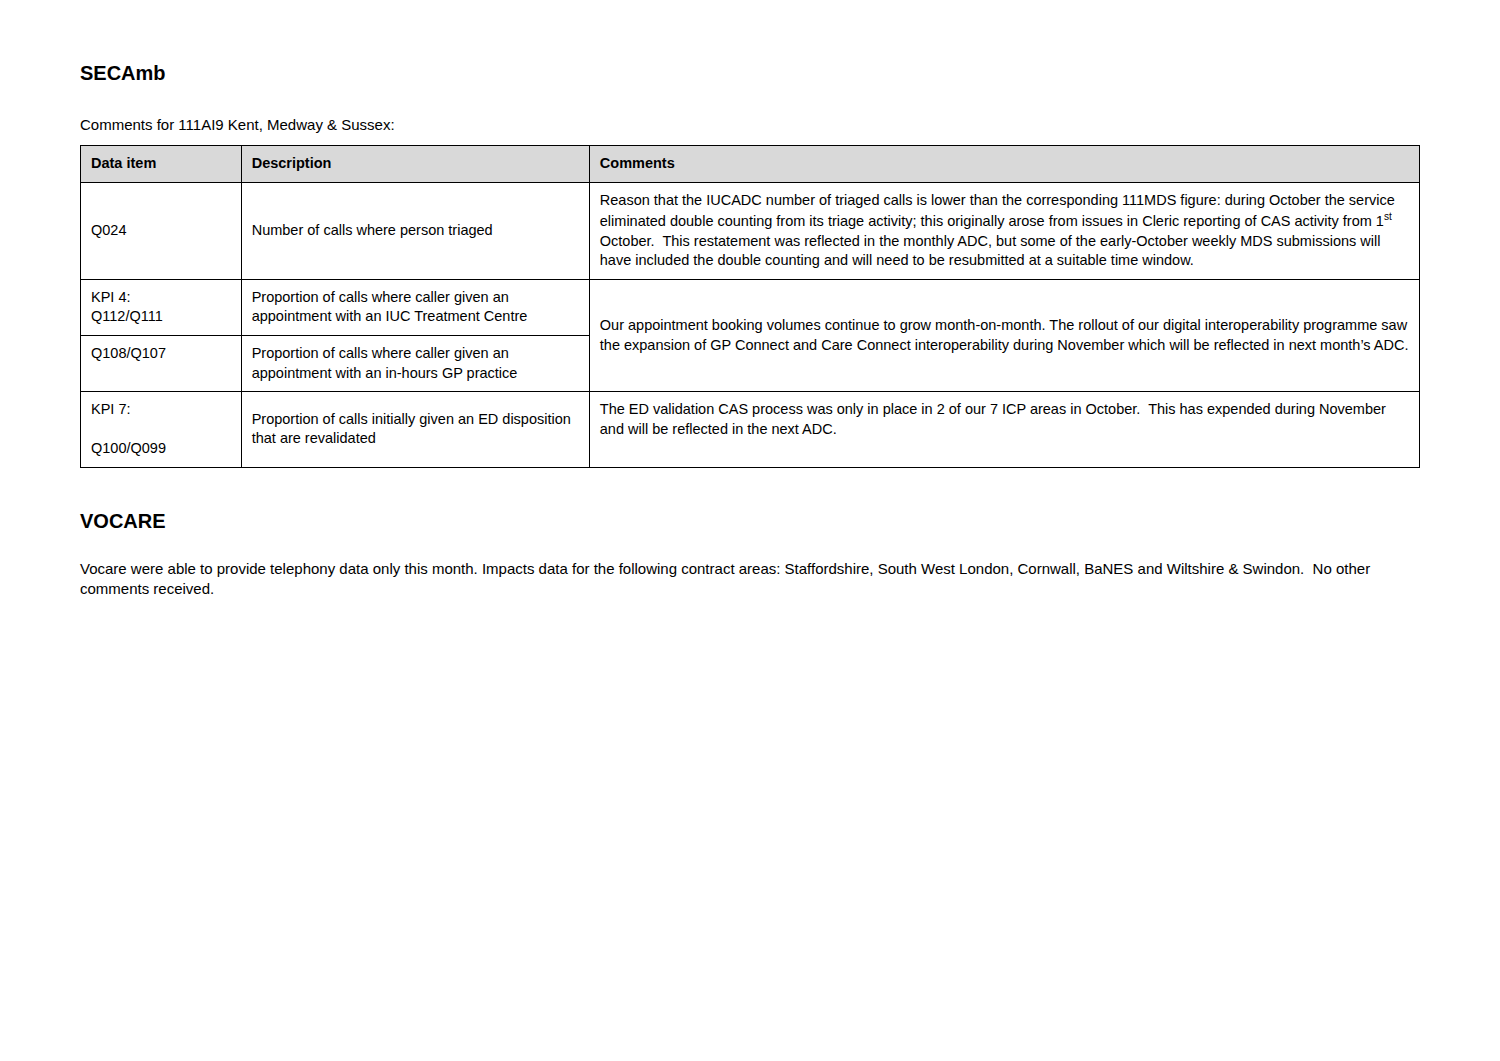SECAmb
Comments for 111AI9 Kent, Medway & Sussex:
| Data item | Description | Comments |
| --- | --- | --- |
| Q024 | Number of calls where person triaged | Reason that the IUCADC number of triaged calls is lower than the corresponding 111MDS figure: during October the service eliminated double counting from its triage activity; this originally arose from issues in Cleric reporting of CAS activity from 1 st October. This restatement was reflected in the monthly ADC, but some of the early-October weekly MDS submissions will have included the double counting and will need to be resubmitted at a suitable time window. |
| KPI 4: Q112/Q111 | Proportion of calls where caller given an appointment with an IUC Treatment Centre | Our appointment booking volumes continue to grow month-on-month. The rollout of our digital interoperability programme saw the expansion of GP Connect and Care Connect interoperability during November which will be reflected in next month’s ADC. |
| Q108/Q107 | Proportion of calls where caller given an appointment with an in-hours GP practice |
| KPI 7: Q100/Q099 | Proportion of calls initially given an ED disposition that are revalidated | The ED validation CAS process was only in place in 2 of our 7 ICP areas in October. This has expended during November and will be reflected in the next ADC. |
VOCARE
Vocare were able to provide telephony data only this month. Impacts data for the following contract areas: Staffordshire, South West London, Cornwall, BaNES and Wiltshire & Swindon. No other comments received.